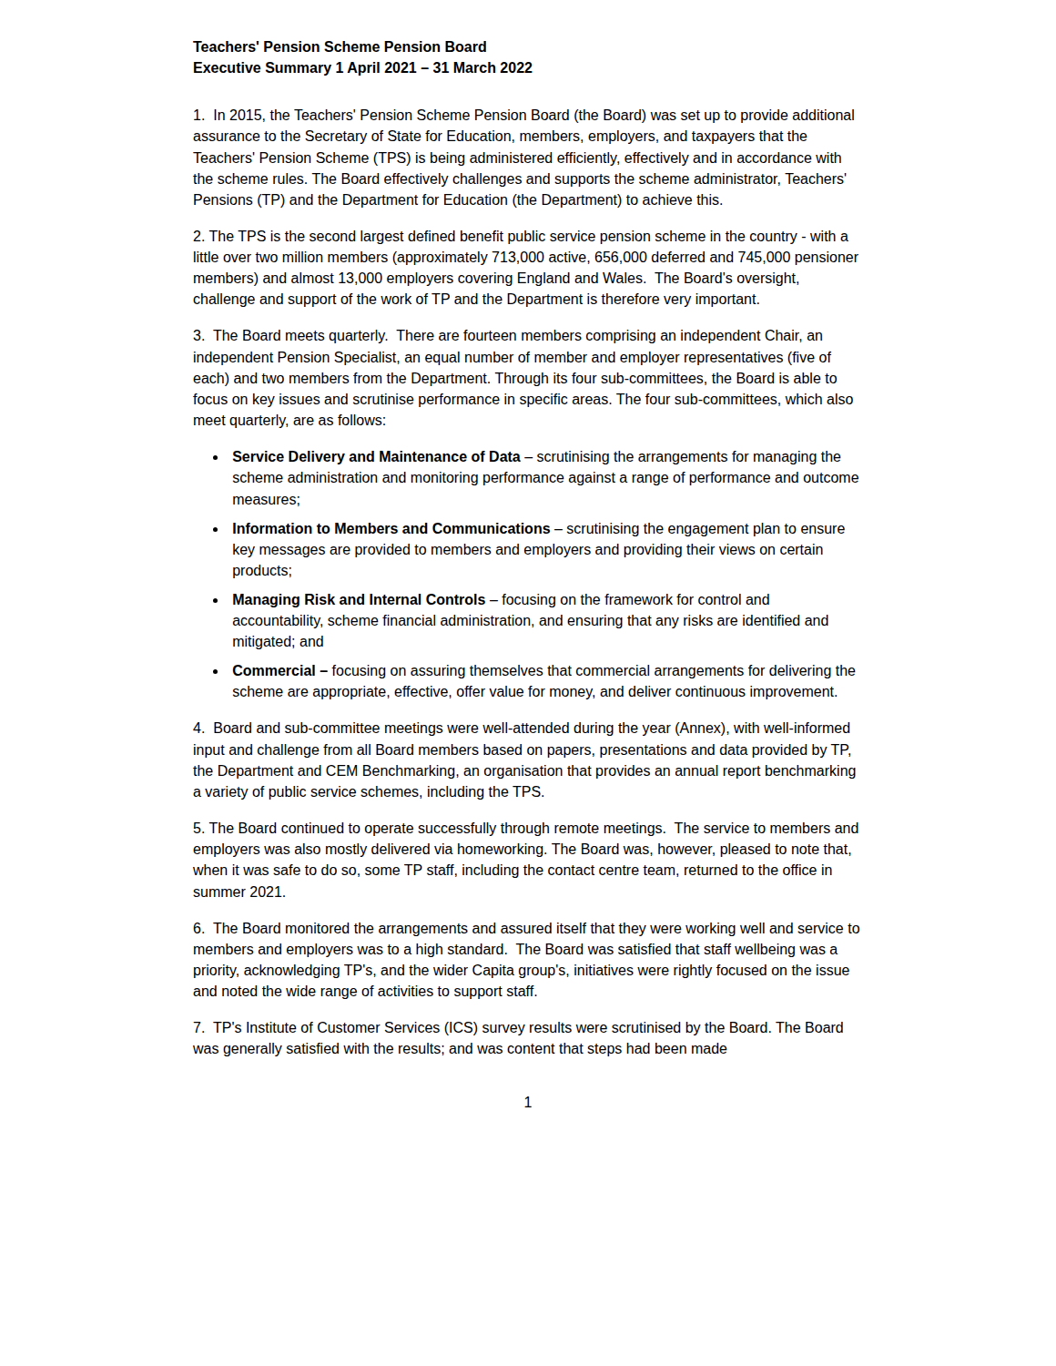Teachers' Pension Scheme Pension Board
Executive Summary 1 April 2021 – 31 March 2022
1. In 2015, the Teachers' Pension Scheme Pension Board (the Board) was set up to provide additional assurance to the Secretary of State for Education, members, employers, and taxpayers that the Teachers' Pension Scheme (TPS) is being administered efficiently, effectively and in accordance with the scheme rules. The Board effectively challenges and supports the scheme administrator, Teachers' Pensions (TP) and the Department for Education (the Department) to achieve this.
2. The TPS is the second largest defined benefit public service pension scheme in the country - with a little over two million members (approximately 713,000 active, 656,000 deferred and 745,000 pensioner members) and almost 13,000 employers covering England and Wales. The Board's oversight, challenge and support of the work of TP and the Department is therefore very important.
3. The Board meets quarterly. There are fourteen members comprising an independent Chair, an independent Pension Specialist, an equal number of member and employer representatives (five of each) and two members from the Department. Through its four sub-committees, the Board is able to focus on key issues and scrutinise performance in specific areas. The four sub-committees, which also meet quarterly, are as follows:
Service Delivery and Maintenance of Data – scrutinising the arrangements for managing the scheme administration and monitoring performance against a range of performance and outcome measures;
Information to Members and Communications – scrutinising the engagement plan to ensure key messages are provided to members and employers and providing their views on certain products;
Managing Risk and Internal Controls – focusing on the framework for control and accountability, scheme financial administration, and ensuring that any risks are identified and mitigated; and
Commercial – focusing on assuring themselves that commercial arrangements for delivering the scheme are appropriate, effective, offer value for money, and deliver continuous improvement.
4. Board and sub-committee meetings were well-attended during the year (Annex), with well-informed input and challenge from all Board members based on papers, presentations and data provided by TP, the Department and CEM Benchmarking, an organisation that provides an annual report benchmarking a variety of public service schemes, including the TPS.
5. The Board continued to operate successfully through remote meetings. The service to members and employers was also mostly delivered via homeworking. The Board was, however, pleased to note that, when it was safe to do so, some TP staff, including the contact centre team, returned to the office in summer 2021.
6. The Board monitored the arrangements and assured itself that they were working well and service to members and employers was to a high standard. The Board was satisfied that staff wellbeing was a priority, acknowledging TP's, and the wider Capita group's, initiatives were rightly focused on the issue and noted the wide range of activities to support staff.
7. TP's Institute of Customer Services (ICS) survey results were scrutinised by the Board. The Board was generally satisfied with the results; and was content that steps had been made
1